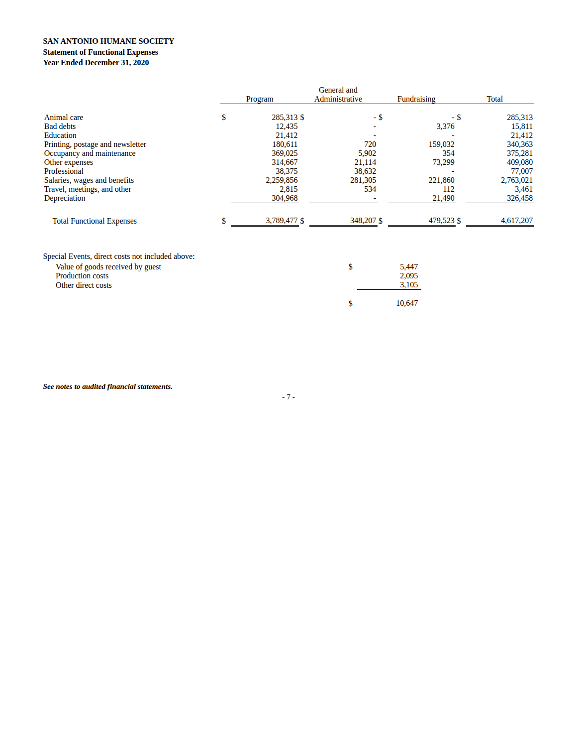SAN ANTONIO HUMANE SOCIETY
Statement of Functional Expenses
Year Ended December 31, 2020
| | | General and | | |
| --- | --- | --- | --- | --- |
| | Program | Administrative | Fundraising | Total |
| Animal care | $ | 285,313 | $ | - | $ | - | $ | 285,313 |
| Bad debts | | 12,435 | | - | | 3,376 | | 15,811 |
| Education | | 21,412 | | - | | - | | 21,412 |
| Printing, postage and newsletter | | 180,611 | | 720 | | 159,032 | | 340,363 |
| Occupancy and maintenance | | 369,025 | | 5,902 | | 354 | | 375,281 |
| Other expenses | | 314,667 | | 21,114 | | 73,299 | | 409,080 |
| Professional | | 38,375 | | 38,632 | | - | | 77,007 |
| Salaries, wages and benefits | | 2,259,856 | | 281,305 | | 221,860 | | 2,763,021 |
| Travel, meetings, and other | | 2,815 | | 534 | | 112 | | 3,461 |
| Depreciation | | 304,968 | | - | | 21,490 | | 326,458 |
| Total Functional Expenses | $ | 3,789,477 | $ | 348,207 | $ | 479,523 | $ | 4,617,207 |
Special Events, direct costs not included above:
| Value of goods received by guest | $ | 5,447 | |
| Production costs | | 2,095 | |
| Other direct costs | | 3,105 | |
| | $ | 10,647 | |
See notes to audited financial statements.
- 7 -